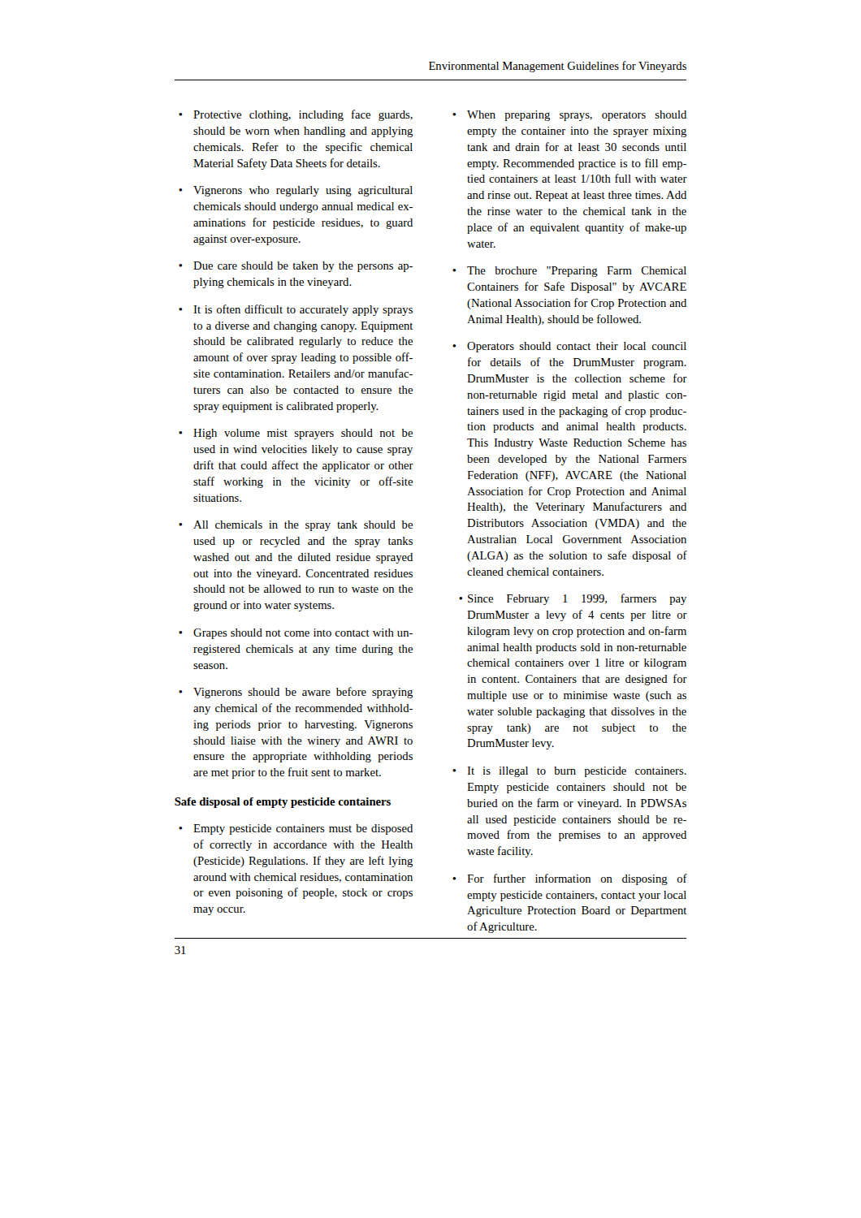Environmental Management Guidelines for Vineyards
Protective clothing, including face guards, should be worn when handling and applying chemicals. Refer to the specific chemical Material Safety Data Sheets for details.
Vignerons who regularly using agricultural chemicals should undergo annual medical examinations for pesticide residues, to guard against over-exposure.
Due care should be taken by the persons applying chemicals in the vineyard.
It is often difficult to accurately apply sprays to a diverse and changing canopy. Equipment should be calibrated regularly to reduce the amount of over spray leading to possible off-site contamination. Retailers and/or manufacturers can also be contacted to ensure the spray equipment is calibrated properly.
High volume mist sprayers should not be used in wind velocities likely to cause spray drift that could affect the applicator or other staff working in the vicinity or off-site situations.
All chemicals in the spray tank should be used up or recycled and the spray tanks washed out and the diluted residue sprayed out into the vineyard. Concentrated residues should not be allowed to run to waste on the ground or into water systems.
Grapes should not come into contact with unregistered chemicals at any time during the season.
Vignerons should be aware before spraying any chemical of the recommended withholding periods prior to harvesting. Vignerons should liaise with the winery and AWRI to ensure the appropriate withholding periods are met prior to the fruit sent to market.
Safe disposal of empty pesticide containers
Empty pesticide containers must be disposed of correctly in accordance with the Health (Pesticide) Regulations. If they are left lying around with chemical residues, contamination or even poisoning of people, stock or crops may occur.
When preparing sprays, operators should empty the container into the sprayer mixing tank and drain for at least 30 seconds until empty. Recommended practice is to fill emptied containers at least 1/10th full with water and rinse out. Repeat at least three times. Add the rinse water to the chemical tank in the place of an equivalent quantity of make-up water.
The brochure "Preparing Farm Chemical Containers for Safe Disposal" by AVCARE (National Association for Crop Protection and Animal Health), should be followed.
Operators should contact their local council for details of the DrumMuster program. DrumMuster is the collection scheme for non-returnable rigid metal and plastic containers used in the packaging of crop production products and animal health products. This Industry Waste Reduction Scheme has been developed by the National Farmers Federation (NFF), AVCARE (the National Association for Crop Protection and Animal Health), the Veterinary Manufacturers and Distributors Association (VMDA) and the Australian Local Government Association (ALGA) as the solution to safe disposal of cleaned chemical containers.
Since February 1 1999, farmers pay DrumMuster a levy of 4 cents per litre or kilogram levy on crop protection and on-farm animal health products sold in non-returnable chemical containers over 1 litre or kilogram in content. Containers that are designed for multiple use or to minimise waste (such as water soluble packaging that dissolves in the spray tank) are not subject to the DrumMuster levy.
It is illegal to burn pesticide containers. Empty pesticide containers should not be buried on the farm or vineyard. In PDWSAs all used pesticide containers should be removed from the premises to an approved waste facility.
For further information on disposing of empty pesticide containers, contact your local Agriculture Protection Board or Department of Agriculture.
31